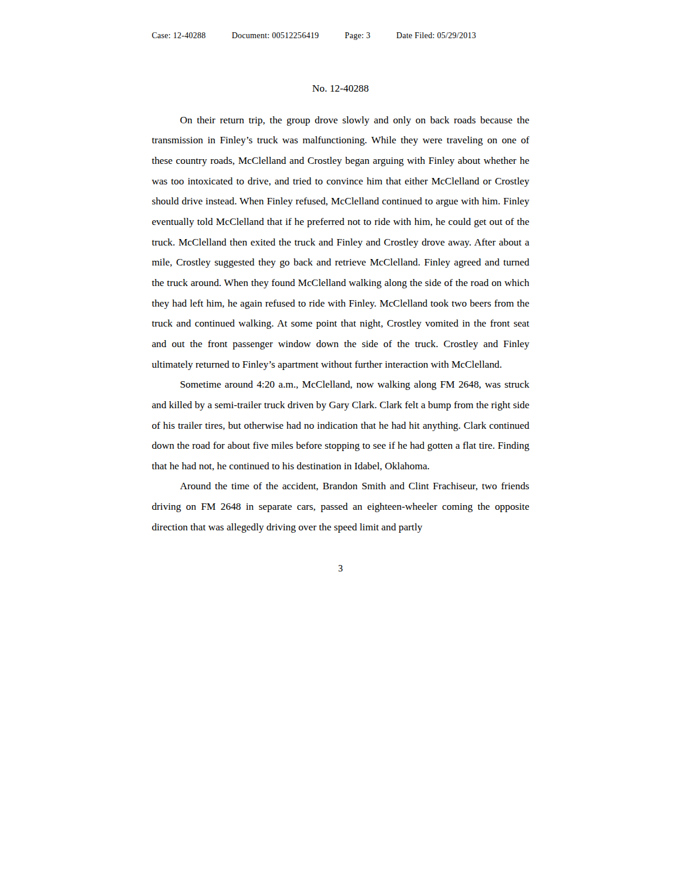Case: 12-40288 Document: 00512256419 Page: 3 Date Filed: 05/29/2013
No. 12-40288
On their return trip, the group drove slowly and only on back roads because the transmission in Finley’s truck was malfunctioning. While they were traveling on one of these country roads, McClelland and Crostley began arguing with Finley about whether he was too intoxicated to drive, and tried to convince him that either McClelland or Crostley should drive instead. When Finley refused, McClelland continued to argue with him. Finley eventually told McClelland that if he preferred not to ride with him, he could get out of the truck. McClelland then exited the truck and Finley and Crostley drove away. After about a mile, Crostley suggested they go back and retrieve McClelland. Finley agreed and turned the truck around. When they found McClelland walking along the side of the road on which they had left him, he again refused to ride with Finley. McClelland took two beers from the truck and continued walking. At some point that night, Crostley vomited in the front seat and out the front passenger window down the side of the truck. Crostley and Finley ultimately returned to Finley’s apartment without further interaction with McClelland.
Sometime around 4:20 a.m., McClelland, now walking along FM 2648, was struck and killed by a semi-trailer truck driven by Gary Clark. Clark felt a bump from the right side of his trailer tires, but otherwise had no indication that he had hit anything. Clark continued down the road for about five miles before stopping to see if he had gotten a flat tire. Finding that he had not, he continued to his destination in Idabel, Oklahoma.
Around the time of the accident, Brandon Smith and Clint Frachiseur, two friends driving on FM 2648 in separate cars, passed an eighteen-wheeler coming the opposite direction that was allegedly driving over the speed limit and partly
3